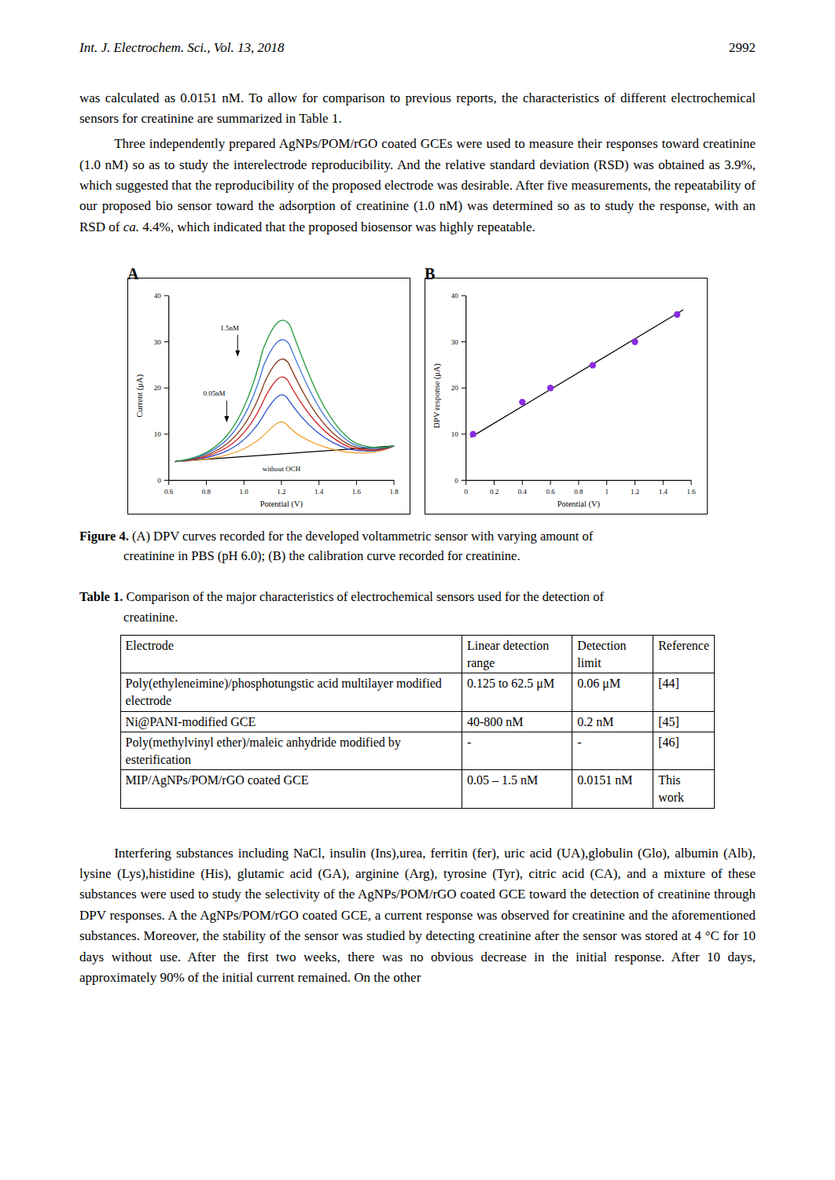Int. J. Electrochem. Sci., Vol. 13, 2018 2992
was calculated as 0.0151 nM. To allow for comparison to previous reports, the characteristics of different electrochemical sensors for creatinine are summarized in Table 1.
Three independently prepared AgNPs/POM/rGO coated GCEs were used to measure their responses toward creatinine (1.0 nM) so as to study the interelectrode reproducibility. And the relative standard deviation (RSD) was obtained as 3.9%, which suggested that the reproducibility of the proposed electrode was desirable. After five measurements, the repeatability of our proposed bio sensor toward the adsorption of creatinine (1.0 nM) was determined so as to study the response, with an RSD of ca. 4.4%, which indicated that the proposed biosensor was highly repeatable.
A
0 10 20 30 40 0.6 0.8 1.0 1.2 1.4 1.6 1.8 Potential (V) Current (μA) without OCH 1.5nM 0.05nM
B
0 10 20 30 40 0 0.2 0.4 0.6 0.8 1 1.2 1.4 1.6 Potential (V) DPV response (μA)
Figure 4. (A) DPV curves recorded for the developed voltammetric sensor with varying amount of creatinine in PBS (pH 6.0); (B) the calibration curve recorded for creatinine.
Table 1. Comparison of the major characteristics of electrochemical sensors used for the detection of creatinine.
| Electrode | Linear detection range | Detection limit | Reference |
| --- | --- | --- | --- |
| Poly(ethyleneimine)/phosphotungstic acid multilayer modified electrode | 0.125 to 62.5 μM | 0.06 μM | [44] |
| Ni@PANI-modified GCE | 40-800 nM | 0.2 nM | [45] |
| Poly(methylvinyl ether)/maleic anhydride modified by esterification | - | - | [46] |
| MIP/AgNPs/POM/rGO coated GCE | 0.05 – 1.5 nM | 0.0151 nM | This work |
Interfering substances including NaCl, insulin (Ins),urea, ferritin (fer), uric acid (UA),globulin (Glo), albumin (Alb), lysine (Lys),histidine (His), glutamic acid (GA), arginine (Arg), tyrosine (Tyr), citric acid (CA), and a mixture of these substances were used to study the selectivity of the AgNPs/POM/rGO coated GCE toward the detection of creatinine through DPV responses. A the AgNPs/POM/rGO coated GCE, a current response was observed for creatinine and the aforementioned substances. Moreover, the stability of the sensor was studied by detecting creatinine after the sensor was stored at 4 °C for 10 days without use. After the first two weeks, there was no obvious decrease in the initial response. After 10 days, approximately 90% of the initial current remained. On the other